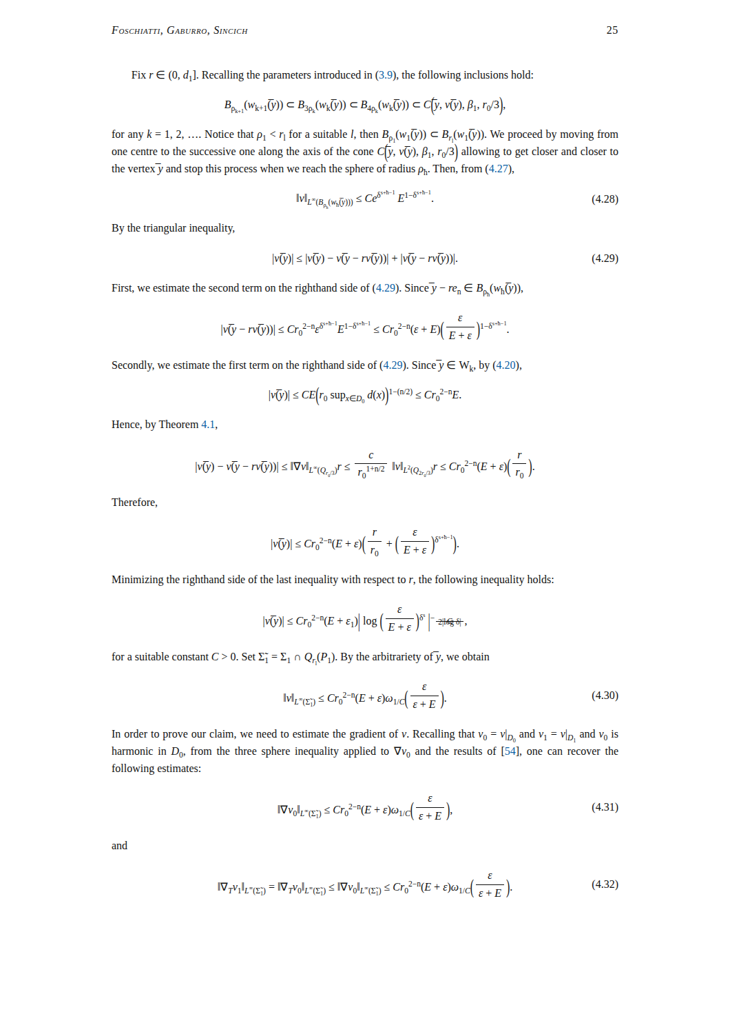Foschiatti, Gaburro, Sincich 25
Fix r ∈ (0, d1]. Recalling the parameters introduced in (3.9), the following inclusions hold:
Bρk+1(wk+1(̅y)) ⊂ B3ρk(wk(̅y)) ⊂ B4ρk(wk(̅y)) ⊂ C(̅y, ν(̅y), β1, r0/3),
for any k = 1, 2, …. Notice that ρ1 < rl for a suitable l, then Bρ1(w1(̅y)) ⊂ Brl(w1(̅y)). We proceed by moving from one centre to the successive one along the axis of the cone C(̅y, ν(̅y), β1, r0/3) allowing to get closer and closer to the vertex ̅y and stop this process when we reach the sphere of radius ρħ. Then, from (4.27),
‖v‖L∞(Bρħ(wħ(̅y))) ≤ Ceδs+ħ−1 E1−δs+ħ−1. (4.28)
By the triangular inequality,
|v(̅y)| ≤ |v(̅y) − v(̅y − rν(̅y))| + |v(̅y − rν(̅y))|. (4.29)
First, we estimate the second term on the righthand side of (4.29). Since ̅y − ren ∈ Bρħ(wħ(̅y)),
|v(̅y − rν(̅y))| ≤ Cr02−nεδs+ħ−1E1−δs+ħ−1 ≤ Cr02−n(ε + E)(εE + ε)1−δs+ħ−1.
Secondly, we estimate the first term on the righthand side of (4.29). Since ̅y ∈ Wk, by (4.20),
|v(̅y)| ≤ CE(r0 supx∈D0 d(x))1−(n/2) ≤ Cr02−nE.
Hence, by Theorem 4.1,
|v(̅y) − v(̅y − rν(̅y))| ≤ ‖∇v‖L∞(Qr0/3)r ≤ cr01+n/2 ‖v‖L2(Q2r0/3)r ≤ Cr02−n(E + ε)(rr0).
Therefore,
|v(̅y)| ≤ Cr02−n(E + ε)(rr0 + (εE + ε)δs+ħ−1).
Minimizing the righthand side of the last inequality with respect to r, the following inequality holds:
|v(̅y)| ≤ Cr02−n(E + ε1)| log (εE + ε)δs |−C 2|log δ|,
for a suitable constant C > 0. Set Σ̃1 = Σ1 ∩ Qrl(P1). By the arbitrariety of ̅y, we obtain
‖v‖L∞(Σ̃1) ≤ Cr02−n(E + ε)ω1/C(εε + E). (4.30)
In order to prove our claim, we need to estimate the gradient of v. Recalling that v0 = v|D0 and v1 = v|D1 and v0 is harmonic in D0, from the three sphere inequality applied to ∇v0 and the results of [54], one can recover the following estimates:
‖∇v0‖L∞(Σ̃1) ≤ Cr02−n(E + ε)ω1/C(εε + E), (4.31)
and
‖∇Tv1‖L∞(Σ̃1) = ‖∇Tv0‖L∞(Σ̃1) ≤ ‖∇v0‖L∞(Σ̃1) ≤ Cr02−n(E + ε)ω1/C(εε + E). (4.32)